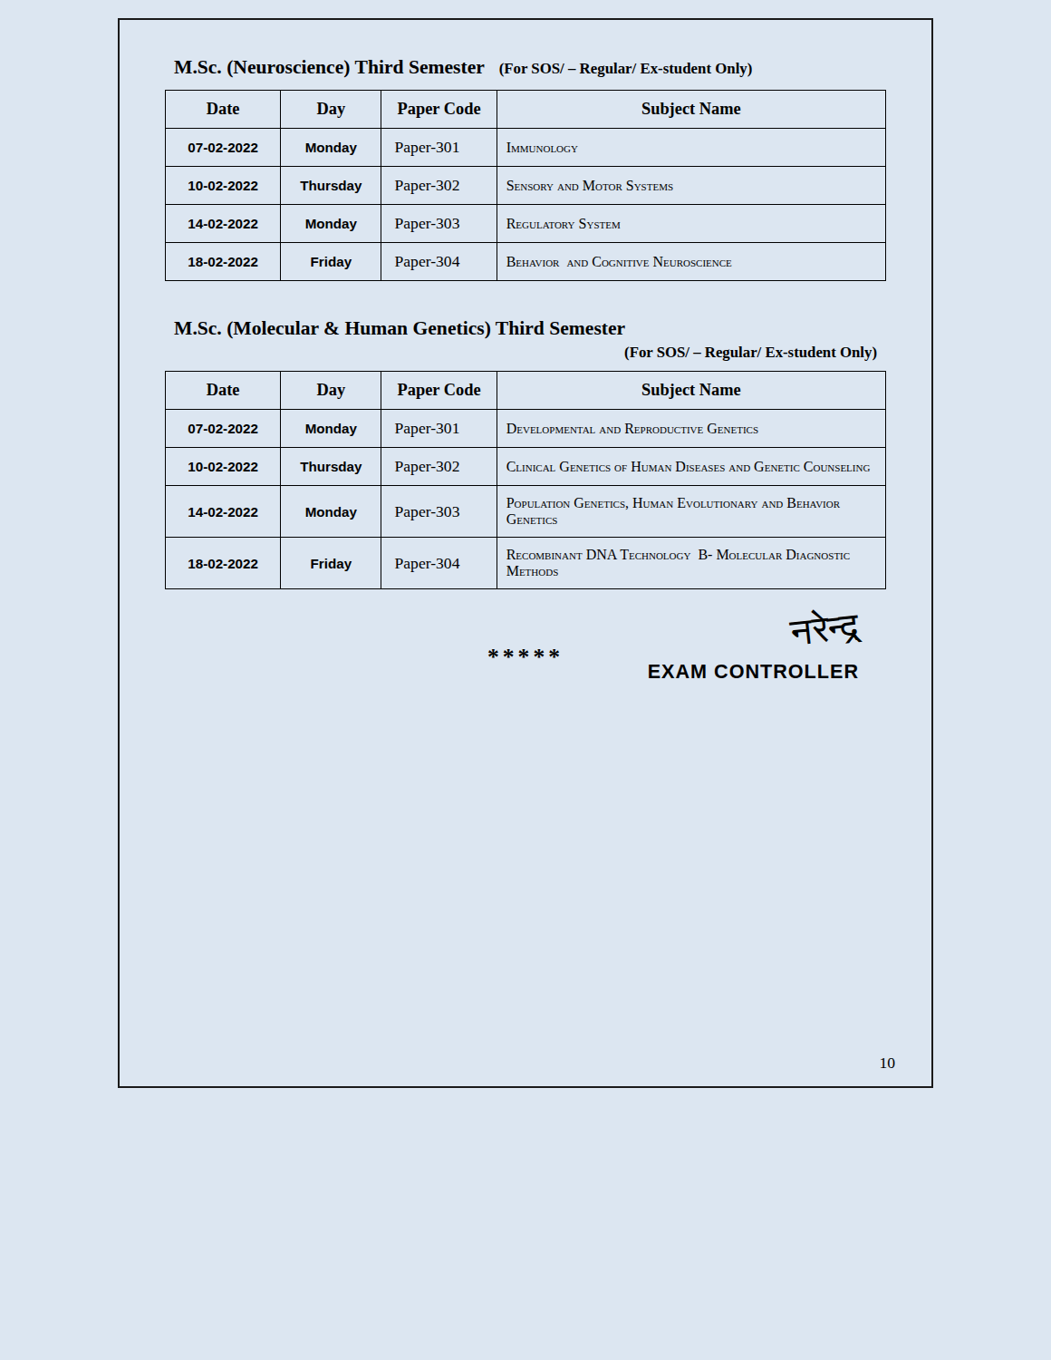M.Sc. (Neuroscience) Third Semester (For SOS/ – Regular/ Ex-student Only)
| Date | Day | Paper Code | Subject Name |
| --- | --- | --- | --- |
| 07-02-2022 | Monday | Paper-301 | Immunology |
| 10-02-2022 | Thursday | Paper-302 | Sensory and Motor Systems |
| 14-02-2022 | Monday | Paper-303 | Regulatory System |
| 18-02-2022 | Friday | Paper-304 | Behavior and Cognitive Neuroscience |
M.Sc. (Molecular & Human Genetics) Third Semester
(For SOS/ – Regular/ Ex-student Only)
| Date | Day | Paper Code | Subject Name |
| --- | --- | --- | --- |
| 07-02-2022 | Monday | Paper-301 | Developmental and Reproductive Genetics |
| 10-02-2022 | Thursday | Paper-302 | Clinical Genetics of Human Diseases and Genetic Counseling |
| 14-02-2022 | Monday | Paper-303 | Population Genetics, Human Evolutionary and Behavior Genetics |
| 18-02-2022 | Friday | Paper-304 | Recombinant DNA Technology B- Molecular Diagnostic Methods |
*****
नरेन्द्र
EXAM CONTROLLER
10